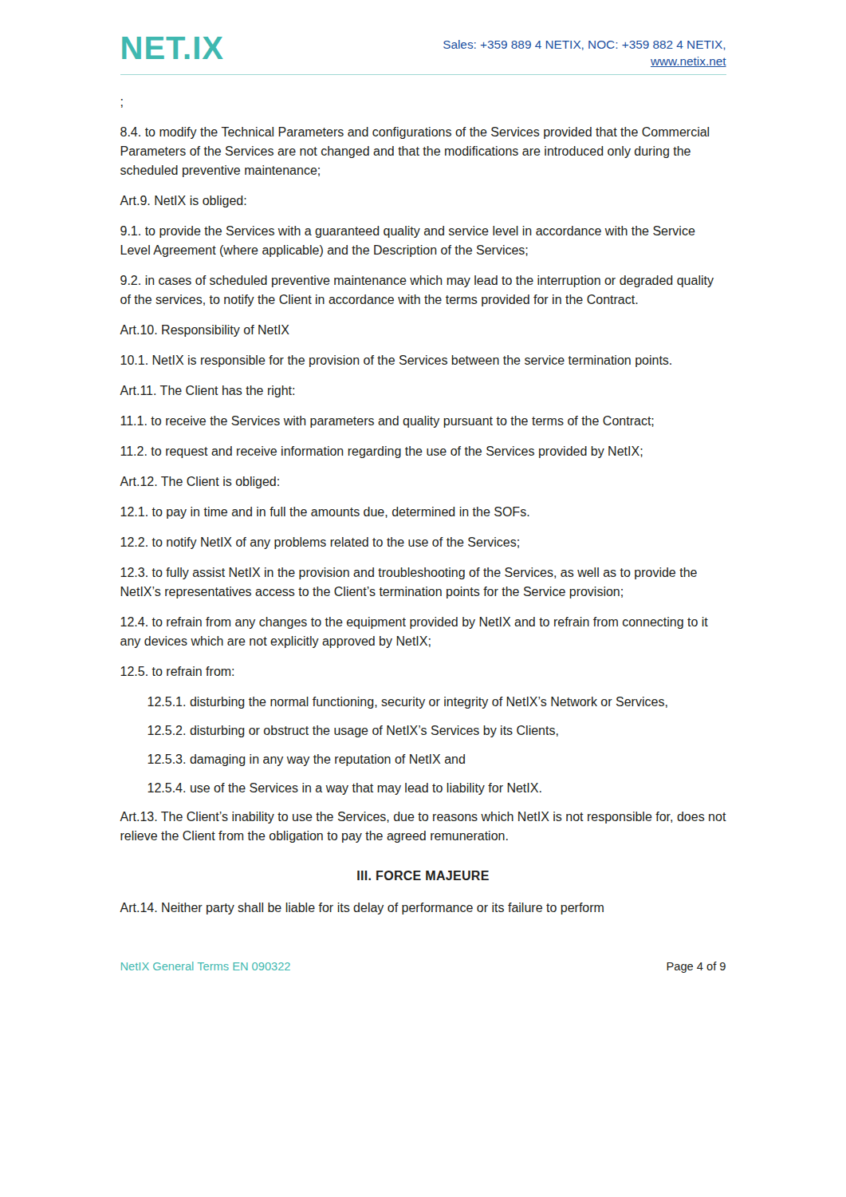NET. IX
Sales: +359 889 4 NETIX, NOC: +359 882 4 NETIX,
www.netix.net
;
8.4. to modify the Technical Parameters and configurations of the Services provided that the Commercial Parameters of the Services are not changed and that the modifications are introduced only during the scheduled preventive maintenance;
Art.9. NetIX is obliged:
9.1. to provide the Services with a guaranteed quality and service level in accordance with the Service Level Agreement (where applicable) and the Description of the Services;
9.2. in cases of scheduled preventive maintenance which may lead to the interruption or degraded quality of the services, to notify the Client in accordance with the terms provided for in the Contract.
Art.10. Responsibility of NetIX
10.1. NetIX is responsible for the provision of the Services between the service termination points.
Art.11. The Client has the right:
11.1. to receive the Services with parameters and quality pursuant to the terms of the Contract;
11.2. to request and receive information regarding the use of the Services provided by NetIX;
Art.12. The Client is obliged:
12.1. to pay in time and in full the amounts due, determined in the SOFs.
12.2. to notify NetIX of any problems related to the use of the Services;
12.3. to fully assist NetIX in the provision and troubleshooting of the Services, as well as to provide the NetIX’s representatives access to the Client’s termination points for the Service provision;
12.4. to refrain from any changes to the equipment provided by NetIX and to refrain from connecting to it any devices which are not explicitly approved by NetIX;
12.5. to refrain from:
12.5.1. disturbing the normal functioning, security or integrity of NetIX’s Network or Services,
12.5.2. disturbing or obstruct the usage of NetIX’s Services by its Clients,
12.5.3. damaging in any way the reputation of NetIX and
12.5.4. use of the Services in a way that may lead to liability for NetIX.
Art.13. The Client’s inability to use the Services, due to reasons which NetIX is not responsible for, does not relieve the Client from the obligation to pay the agreed remuneration.
III. FORCE MAJEURE
Art.14. Neither party shall be liable for its delay of performance or its failure to perform
NetIX General Terms EN 090322
Page 4 of 9